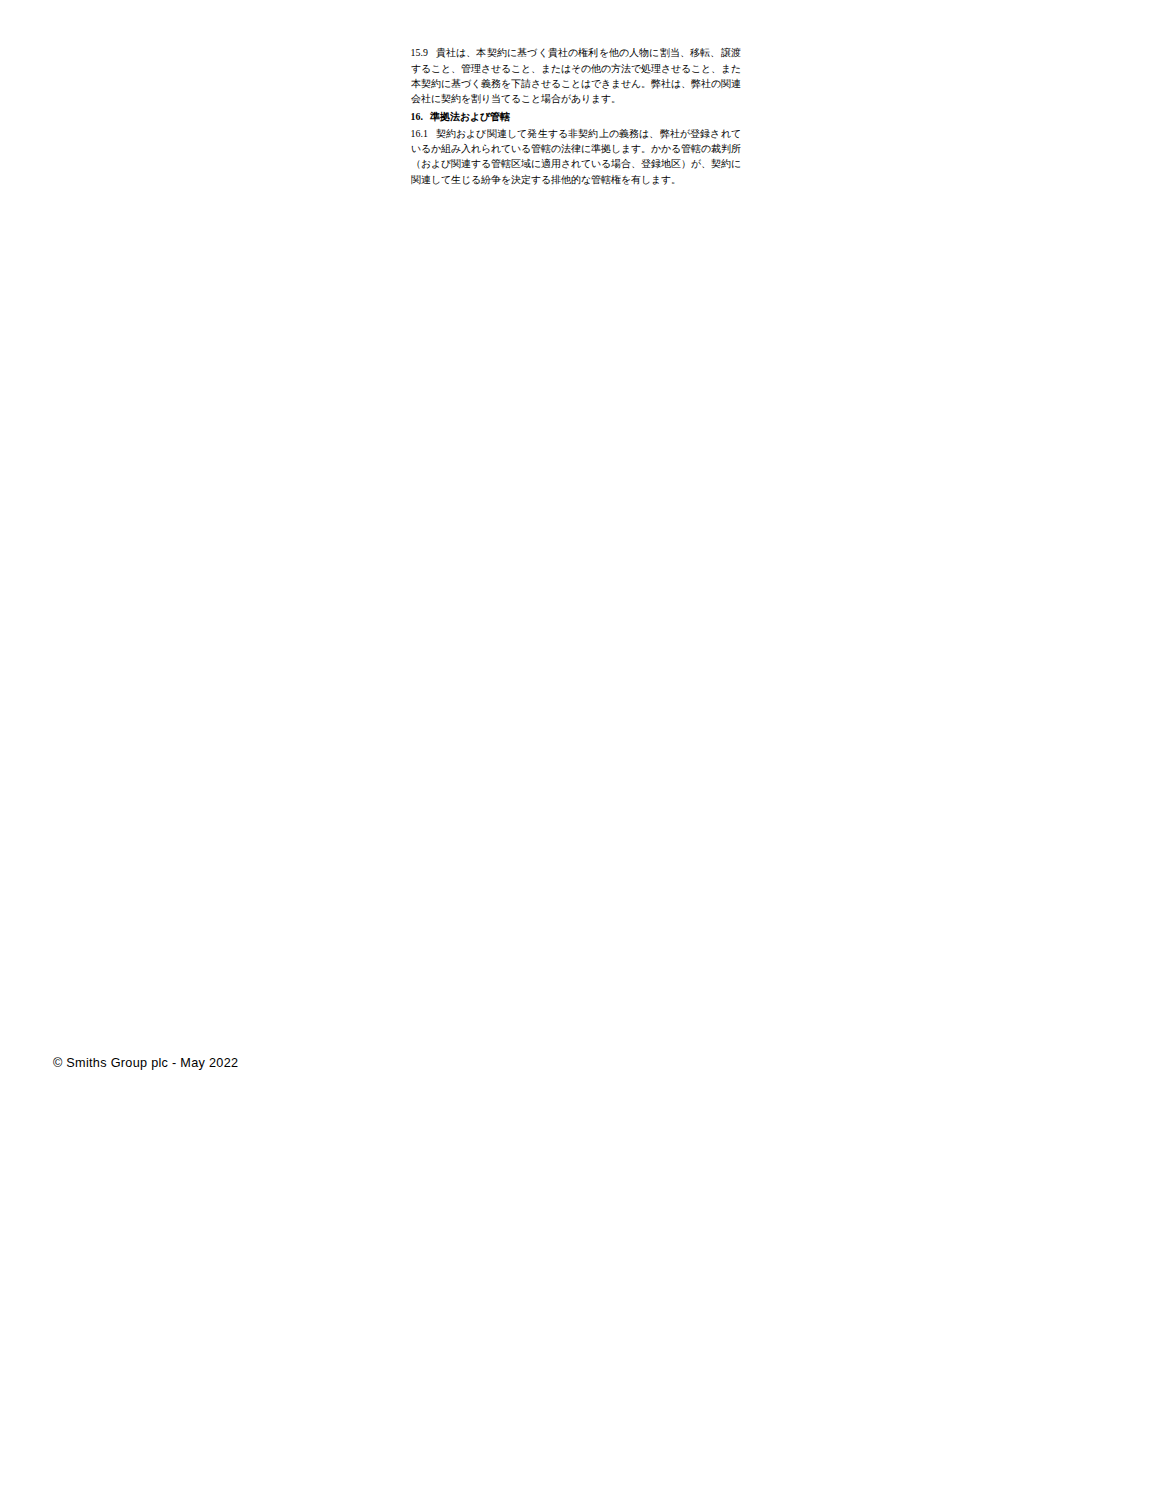15.9 貴社は、本契約に基づく貴社の権利を他の人物に割当、移転、譲渡すること、管理させること、またはその他の方法で処理させること、また本契約に基づく義務を下請させることはできません。弊社は、弊社の関連会社に契約を割り当てること場合があります。
16. 準拠法および管轄
16.1 契約および関連して発生する非契約上の義務は、弊社が登録されているか組み入れられている管轄の法律に準拠します。かかる管轄の裁判所（および関連する管轄区域に適用されている場合、登録地区）が、契約に関連して生じる紛争を決定する排他的な管轄権を有します。
© Smiths Group plc - May 2022